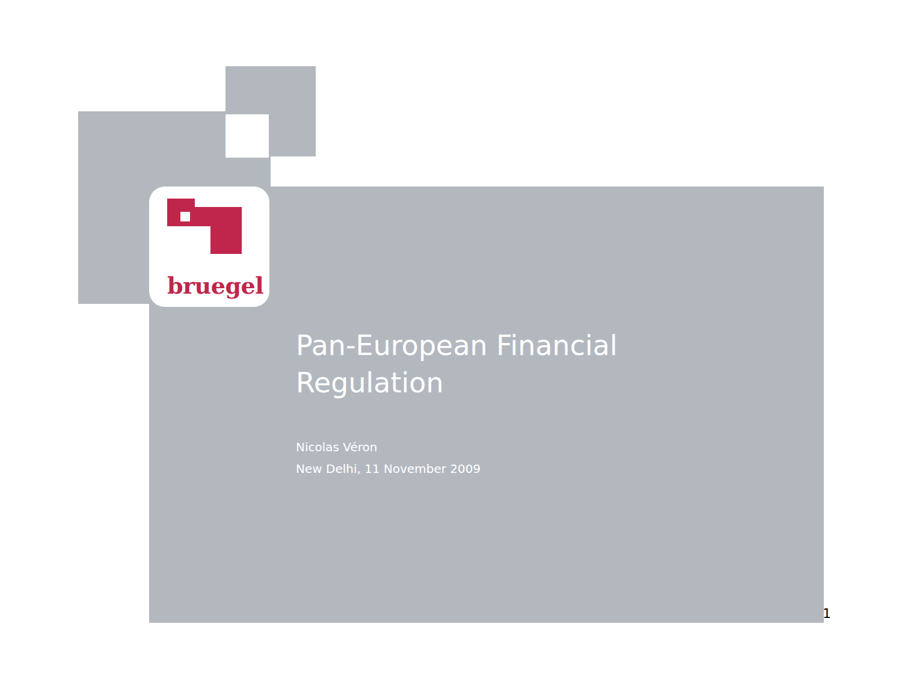bruegel
Pan-European Financial Regulation
Nicolas Véron
New Delhi, 11 November 2009
1